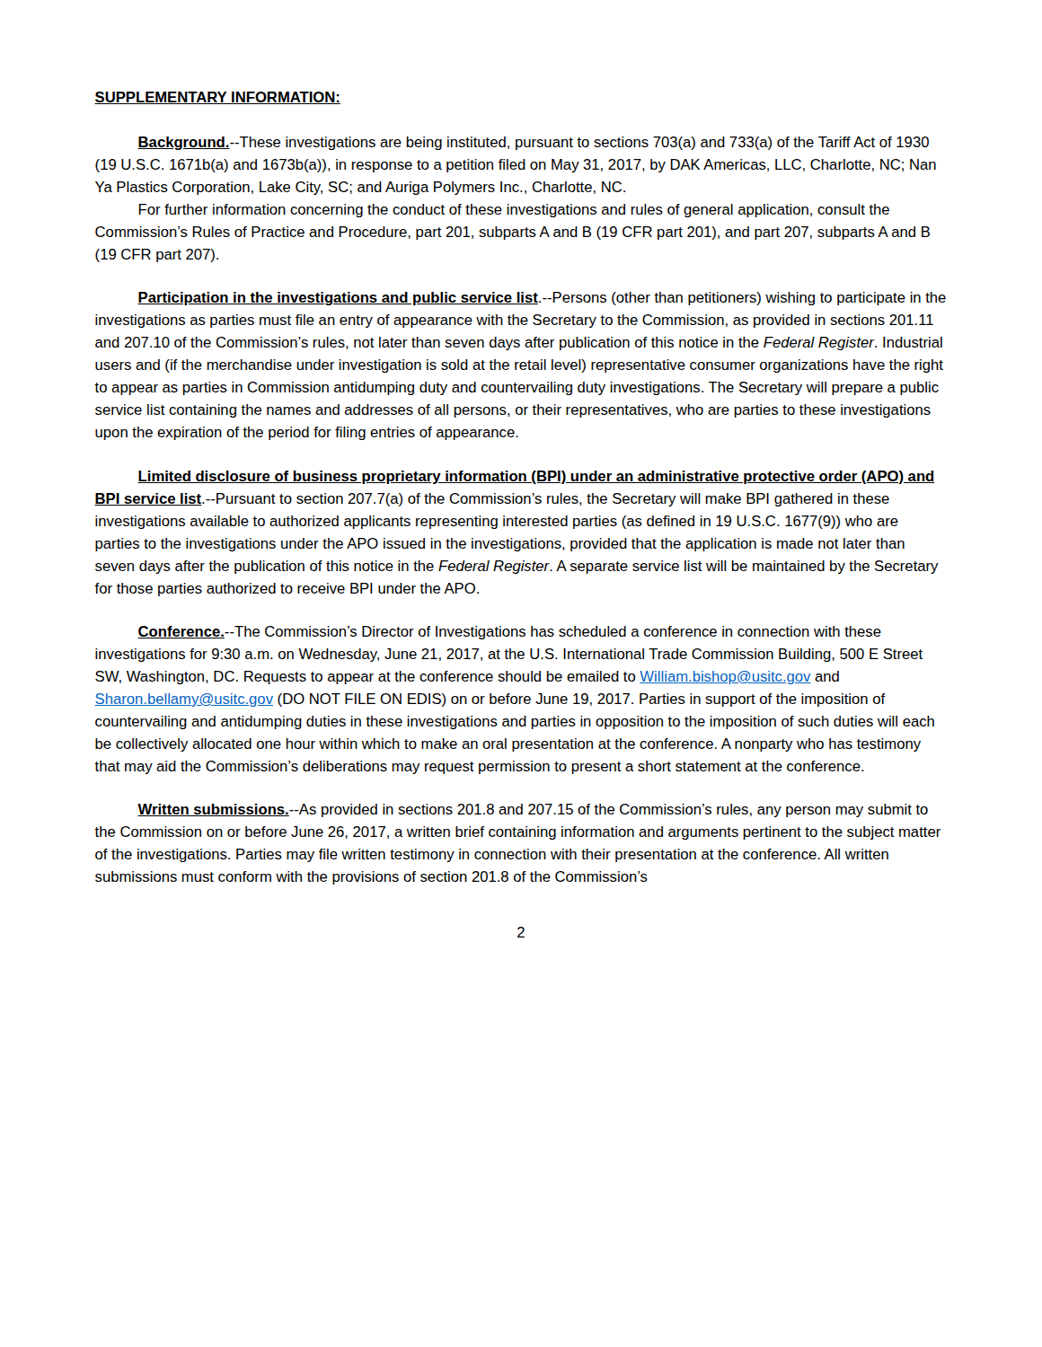SUPPLEMENTARY INFORMATION:
Background.--These investigations are being instituted, pursuant to sections 703(a) and 733(a) of the Tariff Act of 1930 (19 U.S.C. 1671b(a) and 1673b(a)), in response to a petition filed on May 31, 2017, by DAK Americas, LLC, Charlotte, NC; Nan Ya Plastics Corporation, Lake City, SC; and Auriga Polymers Inc., Charlotte, NC.
For further information concerning the conduct of these investigations and rules of general application, consult the Commission’s Rules of Practice and Procedure, part 201, subparts A and B (19 CFR part 201), and part 207, subparts A and B (19 CFR part 207).
Participation in the investigations and public service list.--Persons (other than petitioners) wishing to participate in the investigations as parties must file an entry of appearance with the Secretary to the Commission, as provided in sections 201.11 and 207.10 of the Commission’s rules, not later than seven days after publication of this notice in the Federal Register. Industrial users and (if the merchandise under investigation is sold at the retail level) representative consumer organizations have the right to appear as parties in Commission antidumping duty and countervailing duty investigations. The Secretary will prepare a public service list containing the names and addresses of all persons, or their representatives, who are parties to these investigations upon the expiration of the period for filing entries of appearance.
Limited disclosure of business proprietary information (BPI) under an administrative protective order (APO) and BPI service list.--Pursuant to section 207.7(a) of the Commission’s rules, the Secretary will make BPI gathered in these investigations available to authorized applicants representing interested parties (as defined in 19 U.S.C. 1677(9)) who are parties to the investigations under the APO issued in the investigations, provided that the application is made not later than seven days after the publication of this notice in the Federal Register. A separate service list will be maintained by the Secretary for those parties authorized to receive BPI under the APO.
Conference.--The Commission’s Director of Investigations has scheduled a conference in connection with these investigations for 9:30 a.m. on Wednesday, June 21, 2017, at the U.S. International Trade Commission Building, 500 E Street SW, Washington, DC. Requests to appear at the conference should be emailed to William.bishop@usitc.gov and Sharon.bellamy@usitc.gov (DO NOT FILE ON EDIS) on or before June 19, 2017. Parties in support of the imposition of countervailing and antidumping duties in these investigations and parties in opposition to the imposition of such duties will each be collectively allocated one hour within which to make an oral presentation at the conference. A nonparty who has testimony that may aid the Commission’s deliberations may request permission to present a short statement at the conference.
Written submissions.--As provided in sections 201.8 and 207.15 of the Commission’s rules, any person may submit to the Commission on or before June 26, 2017, a written brief containing information and arguments pertinent to the subject matter of the investigations. Parties may file written testimony in connection with their presentation at the conference. All written submissions must conform with the provisions of section 201.8 of the Commission’s
2